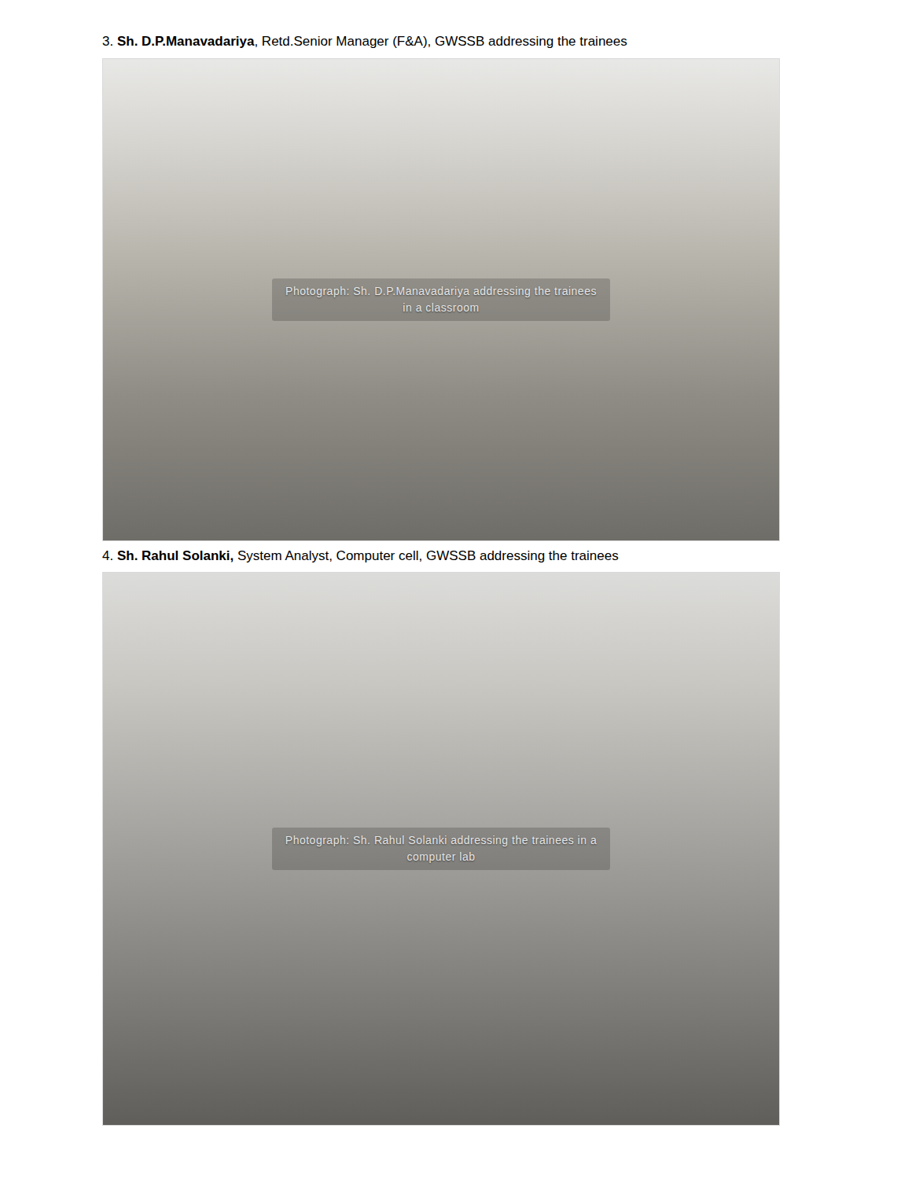Sh. D.P.Manavadariya, Retd.Senior Manager (F&A), GWSSB addressing the trainees
Photograph: Sh. D.P.Manavadariya addressing the trainees in a classroom
Sh. Rahul Solanki, System Analyst, Computer cell, GWSSB addressing the trainees
Photograph: Sh. Rahul Solanki addressing the trainees in a computer lab